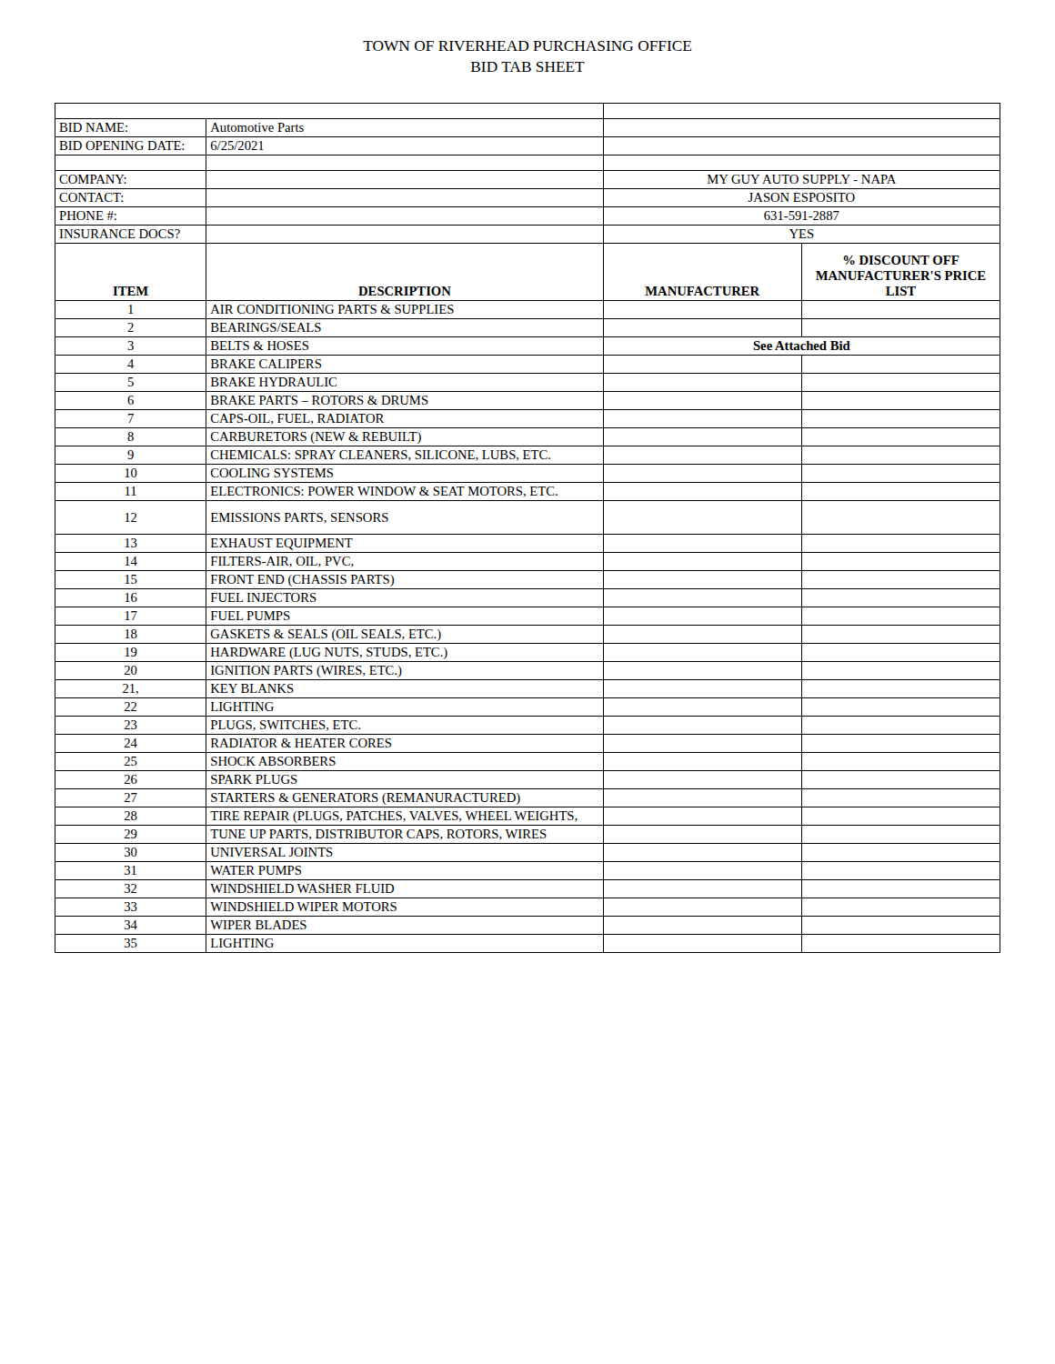TOWN OF RIVERHEAD PURCHASING OFFICE
BID TAB SHEET
| BID NAME: | Automotive Parts | |
| BID OPENING DATE: | 6/25/2021 | |
| COMPANY: | | MY GUY AUTO SUPPLY - NAPA |
| CONTACT: | | JASON ESPOSITO |
| PHONE #: | | 631-591-2887 |
| INSURANCE DOCS? | | YES |
| ITEM | DESCRIPTION | MANUFACTURER | % DISCOUNT OFF MANUFACTURER'S PRICE LIST |
| 1 | AIR CONDITIONING PARTS & SUPPLIES | | |
| 2 | BEARINGS/SEALS | | |
| 3 | BELTS & HOSES | See Attached Bid |
| 4 | BRAKE CALIPERS | | |
| 5 | BRAKE HYDRAULIC | | |
| 6 | BRAKE PARTS – ROTORS & DRUMS | | |
| 7 | CAPS-OIL, FUEL, RADIATOR | | |
| 8 | CARBURETORS (NEW & REBUILT) | | |
| 9 | CHEMICALS: SPRAY CLEANERS, SILICONE, LUBS, ETC. | | |
| 10 | COOLING SYSTEMS | | |
| 11 | ELECTRONICS: POWER WINDOW & SEAT MOTORS, ETC. | | |
| 12 | EMISSIONS PARTS, SENSORS | | |
| 13 | EXHAUST EQUIPMENT | | |
| 14 | FILTERS-AIR, OIL, PVC, | | |
| 15 | FRONT END (CHASSIS PARTS) | | |
| 16 | FUEL INJECTORS | | |
| 17 | FUEL PUMPS | | |
| 18 | GASKETS & SEALS (OIL SEALS, ETC.) | | |
| 19 | HARDWARE (LUG NUTS, STUDS, ETC.) | | |
| 20 | IGNITION PARTS (WIRES, ETC.) | | |
| 21, | KEY BLANKS | | |
| 22 | LIGHTING | | |
| 23 | PLUGS, SWITCHES, ETC. | | |
| 24 | RADIATOR & HEATER CORES | | |
| 25 | SHOCK ABSORBERS | | |
| 26 | SPARK PLUGS | | |
| 27 | STARTERS & GENERATORS (REMANURACTURED) | | |
| 28 | TIRE REPAIR (PLUGS, PATCHES, VALVES, WHEEL WEIGHTS, | | |
| 29 | TUNE UP PARTS, DISTRIBUTOR CAPS, ROTORS, WIRES | | |
| 30 | UNIVERSAL JOINTS | | |
| 31 | WATER PUMPS | | |
| 32 | WINDSHIELD WASHER FLUID | | |
| 33 | WINDSHIELD WIPER MOTORS | | |
| 34 | WIPER BLADES | | |
| 35 | LIGHTING | | |